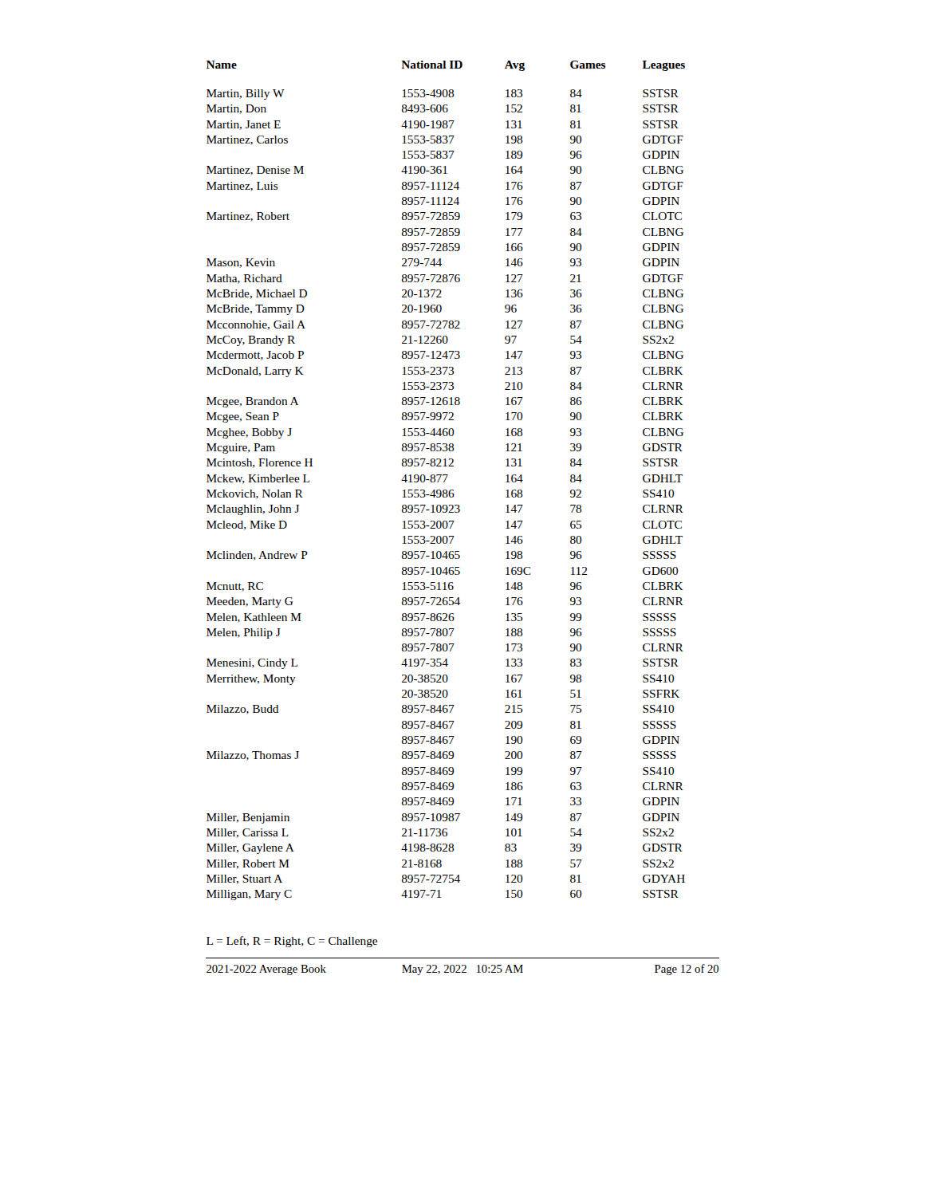| Name | National ID | Avg | Games | Leagues |
| --- | --- | --- | --- | --- |
| Martin, Billy W | 1553-4908 | 183 | 84 | SSTSR |
| Martin, Don | 8493-606 | 152 | 81 | SSTSR |
| Martin, Janet E | 4190-1987 | 131 | 81 | SSTSR |
| Martinez, Carlos | 1553-5837 | 198 | 90 | GDTGF |
| | 1553-5837 | 189 | 96 | GDPIN |
| Martinez, Denise M | 4190-361 | 164 | 90 | CLBNG |
| Martinez, Luis | 8957-11124 | 176 | 87 | GDTGF |
| | 8957-11124 | 176 | 90 | GDPIN |
| Martinez, Robert | 8957-72859 | 179 | 63 | CLOTC |
| | 8957-72859 | 177 | 84 | CLBNG |
| | 8957-72859 | 166 | 90 | GDPIN |
| Mason, Kevin | 279-744 | 146 | 93 | GDPIN |
| Matha, Richard | 8957-72876 | 127 | 21 | GDTGF |
| McBride, Michael D | 20-1372 | 136 | 36 | CLBNG |
| McBride, Tammy D | 20-1960 | 96 | 36 | CLBNG |
| Mcconnohie, Gail A | 8957-72782 | 127 | 87 | CLBNG |
| McCoy, Brandy R | 21-12260 | 97 | 54 | SS2x2 |
| Mcdermott, Jacob P | 8957-12473 | 147 | 93 | CLBNG |
| McDonald, Larry K | 1553-2373 | 213 | 87 | CLBRK |
| | 1553-2373 | 210 | 84 | CLRNR |
| Mcgee, Brandon A | 8957-12618 | 167 | 86 | CLBRK |
| Mcgee, Sean P | 8957-9972 | 170 | 90 | CLBRK |
| Mcghee, Bobby J | 1553-4460 | 168 | 93 | CLBNG |
| Mcguire, Pam | 8957-8538 | 121 | 39 | GDSTR |
| Mcintosh, Florence H | 8957-8212 | 131 | 84 | SSTSR |
| Mckew, Kimberlee L | 4190-877 | 164 | 84 | GDHLT |
| Mckovich, Nolan R | 1553-4986 | 168 | 92 | SS410 |
| Mclaughlin, John J | 8957-10923 | 147 | 78 | CLRNR |
| Mcleod, Mike D | 1553-2007 | 147 | 65 | CLOTC |
| | 1553-2007 | 146 | 80 | GDHLT |
| Mclinden, Andrew P | 8957-10465 | 198 | 96 | SSSSS |
| | 8957-10465 | 169C | 112 | GD600 |
| Mcnutt, RC | 1553-5116 | 148 | 96 | CLBRK |
| Meeden, Marty G | 8957-72654 | 176 | 93 | CLRNR |
| Melen, Kathleen M | 8957-8626 | 135 | 99 | SSSSS |
| Melen, Philip J | 8957-7807 | 188 | 96 | SSSSS |
| | 8957-7807 | 173 | 90 | CLRNR |
| Menesini, Cindy L | 4197-354 | 133 | 83 | SSTSR |
| Merrithew, Monty | 20-38520 | 167 | 98 | SS410 |
| | 20-38520 | 161 | 51 | SSFRK |
| Milazzo, Budd | 8957-8467 | 215 | 75 | SS410 |
| | 8957-8467 | 209 | 81 | SSSSS |
| | 8957-8467 | 190 | 69 | GDPIN |
| Milazzo, Thomas J | 8957-8469 | 200 | 87 | SSSSS |
| | 8957-8469 | 199 | 97 | SS410 |
| | 8957-8469 | 186 | 63 | CLRNR |
| | 8957-8469 | 171 | 33 | GDPIN |
| Miller, Benjamin | 8957-10987 | 149 | 87 | GDPIN |
| Miller, Carissa L | 21-11736 | 101 | 54 | SS2x2 |
| Miller, Gaylene A | 4198-8628 | 83 | 39 | GDSTR |
| Miller, Robert M | 21-8168 | 188 | 57 | SS2x2 |
| Miller, Stuart A | 8957-72754 | 120 | 81 | GDYAH |
| Milligan, Mary C | 4197-71 | 150 | 60 | SSTSR |
L = Left, R = Right, C = Challenge
2021-2022 Average Book
May 22, 2022 10:25 AM
Page 12 of 20